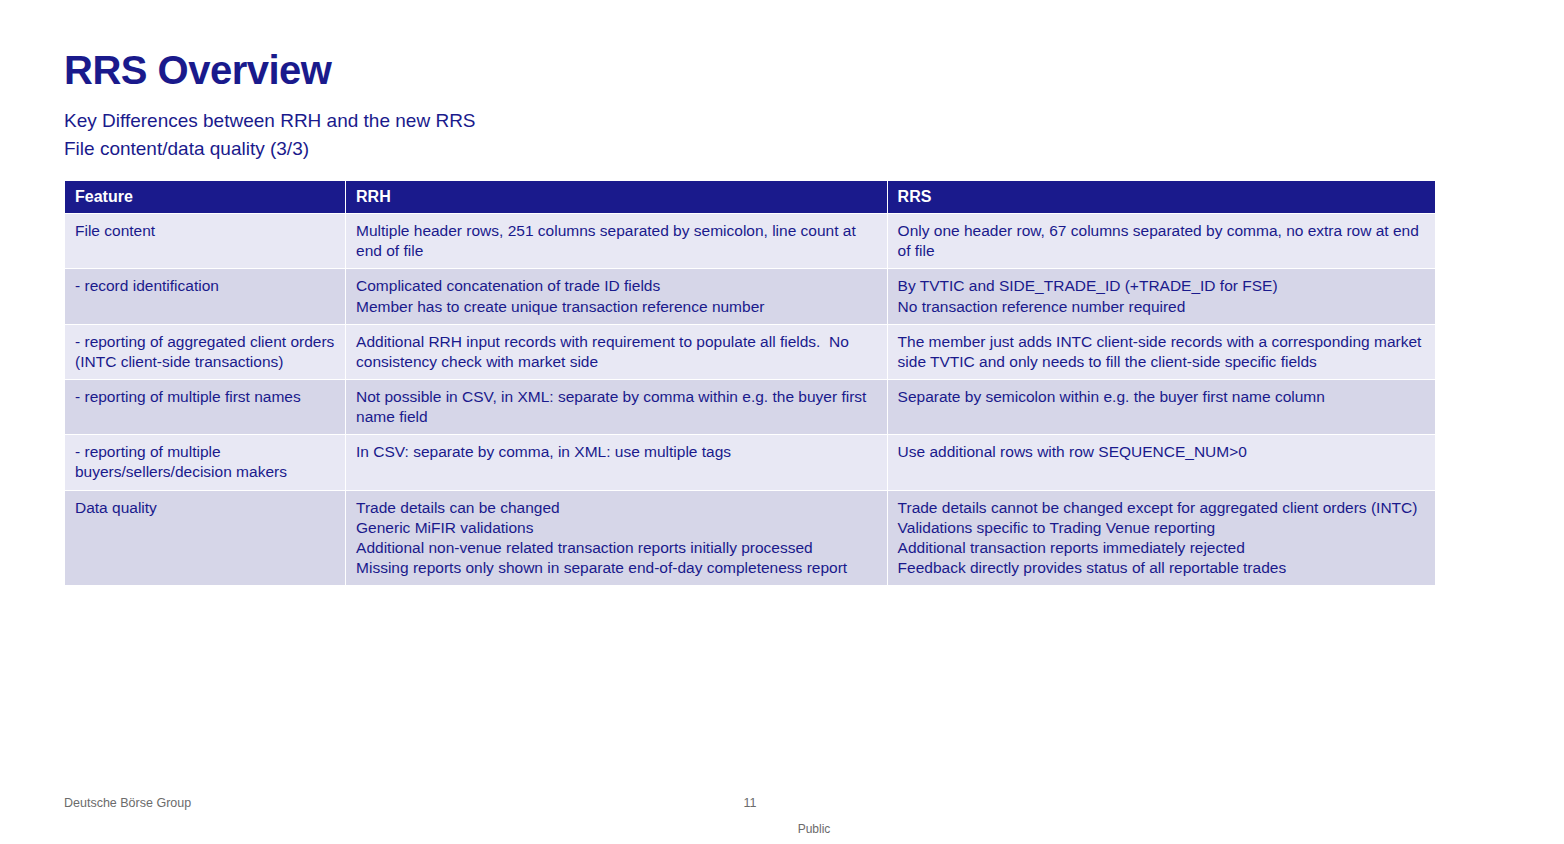RRS Overview
Key Differences between RRH and the new RRS
File content/data quality (3/3)
| Feature | RRH | RRS |
| --- | --- | --- |
| File content | Multiple header rows, 251 columns separated by semicolon, line count at end of file | Only one header row, 67 columns separated by comma, no extra row at end of file |
| - record identification | Complicated concatenation of trade ID fields Member has to create unique transaction reference number | By TVTIC and SIDE_TRADE_ID (+TRADE_ID for FSE) No transaction reference number required |
| - reporting of aggregated client orders (INTC client-side transactions) | Additional RRH input records with requirement to populate all fields. No consistency check with market side | The member just adds INTC client-side records with a corresponding market side TVTIC and only needs to fill the client-side specific fields |
| - reporting of multiple first names | Not possible in CSV, in XML: separate by comma within e.g. the buyer first name field | Separate by semicolon within e.g. the buyer first name column |
| - reporting of multiple buyers/sellers/decision makers | In CSV: separate by comma, in XML: use multiple tags | Use additional rows with row SEQUENCE_NUM>0 |
| Data quality | Trade details can be changed Generic MiFIR validations Additional non-venue related transaction reports initially processed Missing reports only shown in separate end-of-day completeness report | Trade details cannot be changed except for aggregated client orders (INTC) Validations specific to Trading Venue reporting Additional transaction reports immediately rejected Feedback directly provides status of all reportable trades |
Deutsche Börse Group
11
Public